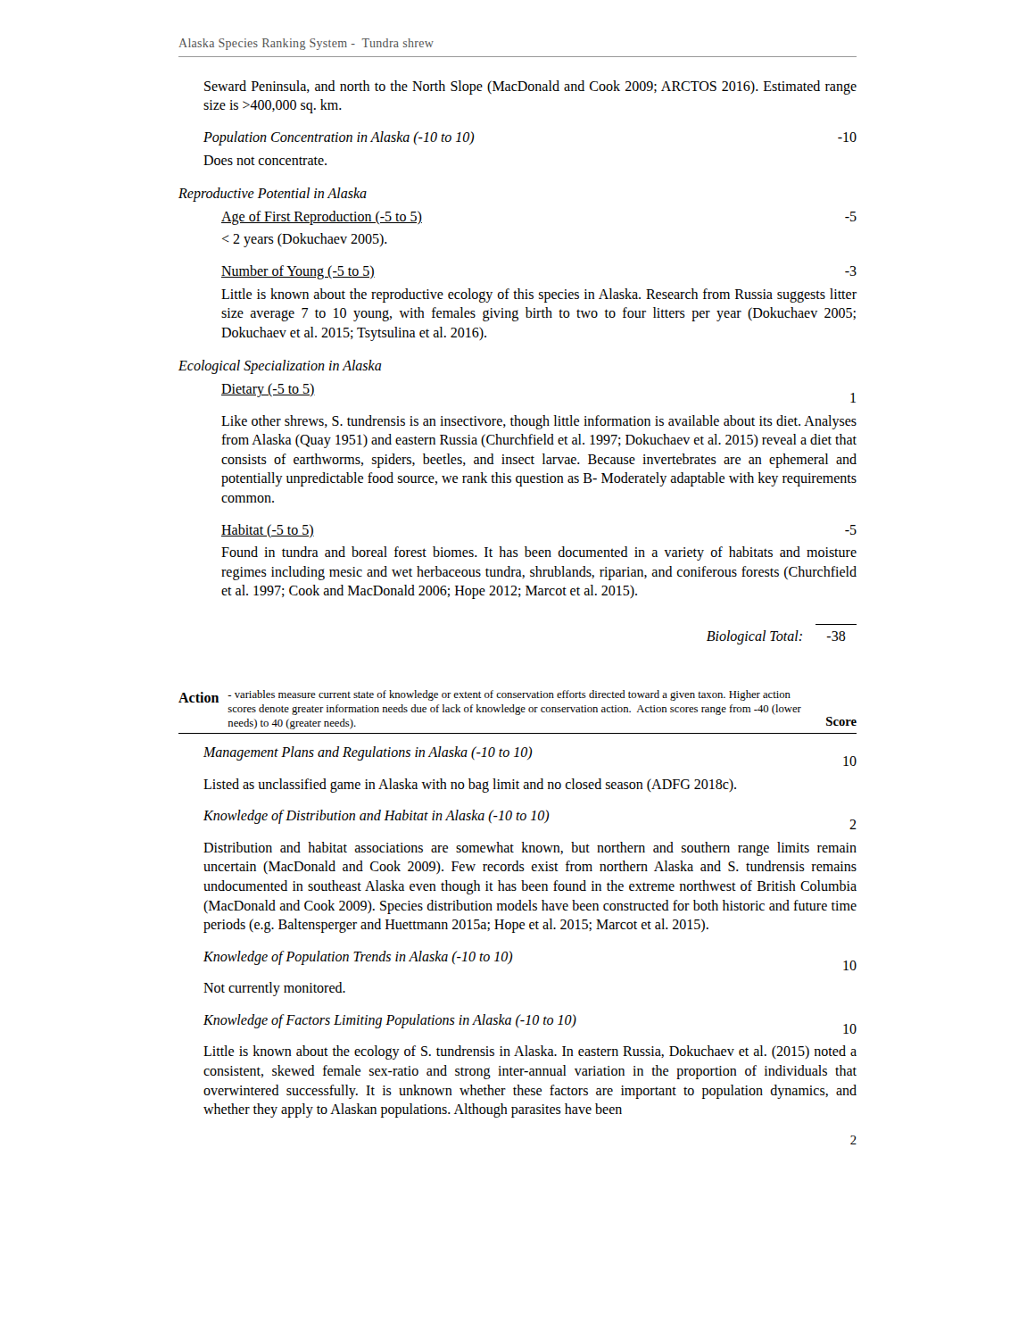Alaska Species Ranking System - Tundra shrew
Seward Peninsula, and north to the North Slope (MacDonald and Cook 2009; ARCTOS 2016). Estimated range size is >400,000 sq. km.
Population Concentration in Alaska (-10 to 10)
-10
Does not concentrate.
Reproductive Potential in Alaska
Age of First Reproduction (-5 to 5)
-5
< 2 years (Dokuchaev 2005).
Number of Young (-5 to 5)
-3
Little is known about the reproductive ecology of this species in Alaska. Research from Russia suggests litter size average 7 to 10 young, with females giving birth to two to four litters per year (Dokuchaev 2005; Dokuchaev et al. 2015; Tsytsulina et al. 2016).
Ecological Specialization in Alaska
Dietary (-5 to 5)
1
Like other shrews, S. tundrensis is an insectivore, though little information is available about its diet. Analyses from Alaska (Quay 1951) and eastern Russia (Churchfield et al. 1997; Dokuchaev et al. 2015) reveal a diet that consists of earthworms, spiders, beetles, and insect larvae. Because invertebrates are an ephemeral and potentially unpredictable food source, we rank this question as B- Moderately adaptable with key requirements common.
Habitat (-5 to 5)
-5
Found in tundra and boreal forest biomes. It has been documented in a variety of habitats and moisture regimes including mesic and wet herbaceous tundra, shrublands, riparian, and coniferous forests (Churchfield et al. 1997; Cook and MacDonald 2006; Hope 2012; Marcot et al. 2015).
Biological Total: -38
Action
- variables measure current state of knowledge or extent of conservation efforts directed toward a given taxon. Higher action scores denote greater information needs due of lack of knowledge or conservation action. Action scores range from -40 (lower needs) to 40 (greater needs).
Score
Management Plans and Regulations in Alaska (-10 to 10)
10
Listed as unclassified game in Alaska with no bag limit and no closed season (ADFG 2018c).
Knowledge of Distribution and Habitat in Alaska (-10 to 10)
2
Distribution and habitat associations are somewhat known, but northern and southern range limits remain uncertain (MacDonald and Cook 2009). Few records exist from northern Alaska and S. tundrensis remains undocumented in southeast Alaska even though it has been found in the extreme northwest of British Columbia (MacDonald and Cook 2009). Species distribution models have been constructed for both historic and future time periods (e.g. Baltensperger and Huettmann 2015a; Hope et al. 2015; Marcot et al. 2015).
Knowledge of Population Trends in Alaska (-10 to 10)
10
Not currently monitored.
Knowledge of Factors Limiting Populations in Alaska (-10 to 10)
10
Little is known about the ecology of S. tundrensis in Alaska. In eastern Russia, Dokuchaev et al. (2015) noted a consistent, skewed female sex-ratio and strong inter-annual variation in the proportion of individuals that overwintered successfully. It is unknown whether these factors are important to population dynamics, and whether they apply to Alaskan populations. Although parasites have been
2